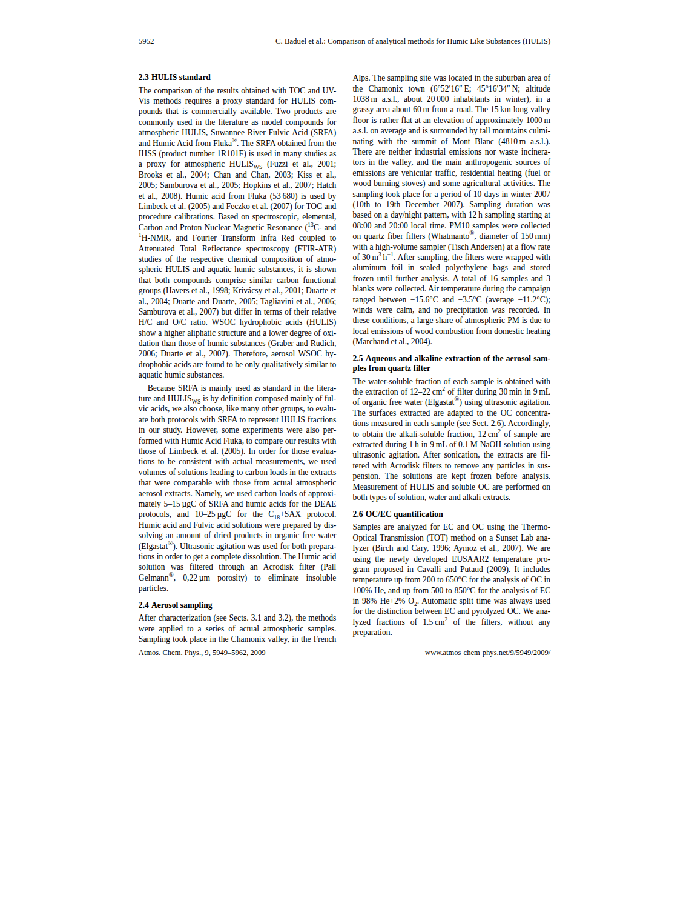5952
C. Baduel et al.: Comparison of analytical methods for Humic Like Substances (HULIS)
2.3 HULIS standard
The comparison of the results obtained with TOC and UV-Vis methods requires a proxy standard for HULIS compounds that is commercially available. Two products are commonly used in the literature as model compounds for atmospheric HULIS, Suwannee River Fulvic Acid (SRFA) and Humic Acid from Fluka®. The SRFA obtained from the IHSS (product number 1R101F) is used in many studies as a proxy for atmospheric HULISWS (Fuzzi et al., 2001; Brooks et al., 2004; Chan and Chan, 2003; Kiss et al., 2005; Samburova et al., 2005; Hopkins et al., 2007; Hatch et al., 2008). Humic acid from Fluka (53 680) is used by Limbeck et al. (2005) and Feczko et al. (2007) for TOC and procedure calibrations. Based on spectroscopic, elemental, Carbon and Proton Nuclear Magnetic Resonance (13C- and 1H-NMR, and Fourier Transform Infra Red coupled to Attenuated Total Reflectance spectroscopy (FTIR-ATR) studies of the respective chemical composition of atmospheric HULIS and aquatic humic substances, it is shown that both compounds comprise similar carbon functional groups (Havers et al., 1998; Krivácsy et al., 2001; Duarte et al., 2004; Duarte and Duarte, 2005; Tagliavini et al., 2006; Samburova et al., 2007) but differ in terms of their relative H/C and O/C ratio. WSOC hydrophobic acids (HULIS) show a higher aliphatic structure and a lower degree of oxidation than those of humic substances (Graber and Rudich, 2006; Duarte et al., 2007). Therefore, aerosol WSOC hydrophobic acids are found to be only qualitatively similar to aquatic humic substances.
Because SRFA is mainly used as standard in the literature and HULISWS is by definition composed mainly of fulvic acids, we also choose, like many other groups, to evaluate both protocols with SRFA to represent HULIS fractions in our study. However, some experiments were also performed with Humic Acid Fluka, to compare our results with those of Limbeck et al. (2005). In order for those evaluations to be consistent with actual measurements, we used volumes of solutions leading to carbon loads in the extracts that were comparable with those from actual atmospheric aerosol extracts. Namely, we used carbon loads of approximately 5–15 µgC of SRFA and humic acids for the DEAE protocols, and 10–25 µgC for the C18+SAX protocol. Humic acid and Fulvic acid solutions were prepared by dissolving an amount of dried products in organic free water (Elgastat®). Ultrasonic agitation was used for both preparations in order to get a complete dissolution. The Humic acid solution was filtered through an Acrodisk filter (Pall Gelmann®, 0,22 µm porosity) to eliminate insoluble particles.
2.4 Aerosol sampling
After characterization (see Sects. 3.1 and 3.2), the methods were applied to a series of actual atmospheric samples. Sampling took place in the Chamonix valley, in the French Alps. The sampling site was located in the suburban area of the Chamonix town (6°52′16″ E; 45°16′34″ N; altitude 1038 m a.s.l., about 20 000 inhabitants in winter), in a grassy area about 60 m from a road. The 15 km long valley floor is rather flat at an elevation of approximately 1000 m a.s.l. on average and is surrounded by tall mountains culminating with the summit of Mont Blanc (4810 m a.s.l.). There are neither industrial emissions nor waste incinerators in the valley, and the main anthropogenic sources of emissions are vehicular traffic, residential heating (fuel or wood burning stoves) and some agricultural activities. The sampling took place for a period of 10 days in winter 2007 (10th to 19th December 2007). Sampling duration was based on a day/night pattern, with 12 h sampling starting at 08:00 and 20:00 local time. PM10 samples were collected on quartz fiber filters (Whatmanto®, diameter of 150 mm) with a high-volume sampler (Tisch Andersen) at a flow rate of 30 m3 h−1. After sampling, the filters were wrapped with aluminum foil in sealed polyethylene bags and stored frozen until further analysis. A total of 16 samples and 3 blanks were collected. Air temperature during the campaign ranged between −15.6°C and −3.5°C (average −11.2°C); winds were calm, and no precipitation was recorded. In these conditions, a large share of atmospheric PM is due to local emissions of wood combustion from domestic heating (Marchand et al., 2004).
2.5 Aqueous and alkaline extraction of the aerosol samples from quartz filter
The water-soluble fraction of each sample is obtained with the extraction of 12–22 cm2 of filter during 30 min in 9 mL of organic free water (Elgastat®) using ultrasonic agitation. The surfaces extracted are adapted to the OC concentrations measured in each sample (see Sect. 2.6). Accordingly, to obtain the alkali-soluble fraction, 12 cm2 of sample are extracted during 1 h in 9 mL of 0.1 M NaOH solution using ultrasonic agitation. After sonication, the extracts are filtered with Acrodisk filters to remove any particles in suspension. The solutions are kept frozen before analysis. Measurement of HULIS and soluble OC are performed on both types of solution, water and alkali extracts.
2.6 OC/EC quantification
Samples are analyzed for EC and OC using the Thermo-Optical Transmission (TOT) method on a Sunset Lab analyzer (Birch and Cary, 1996; Aymoz et al., 2007). We are using the newly developed EUSAAR2 temperature program proposed in Cavalli and Putaud (2009). It includes temperature up from 200 to 650°C for the analysis of OC in 100% He, and up from 500 to 850°C for the analysis of EC in 98% He+2% O2. Automatic split time was always used for the distinction between EC and pyrolyzed OC. We analyzed fractions of 1.5 cm2 of the filters, without any preparation.
Atmos. Chem. Phys., 9, 5949–5962, 2009
www.atmos-chem-phys.net/9/5949/2009/